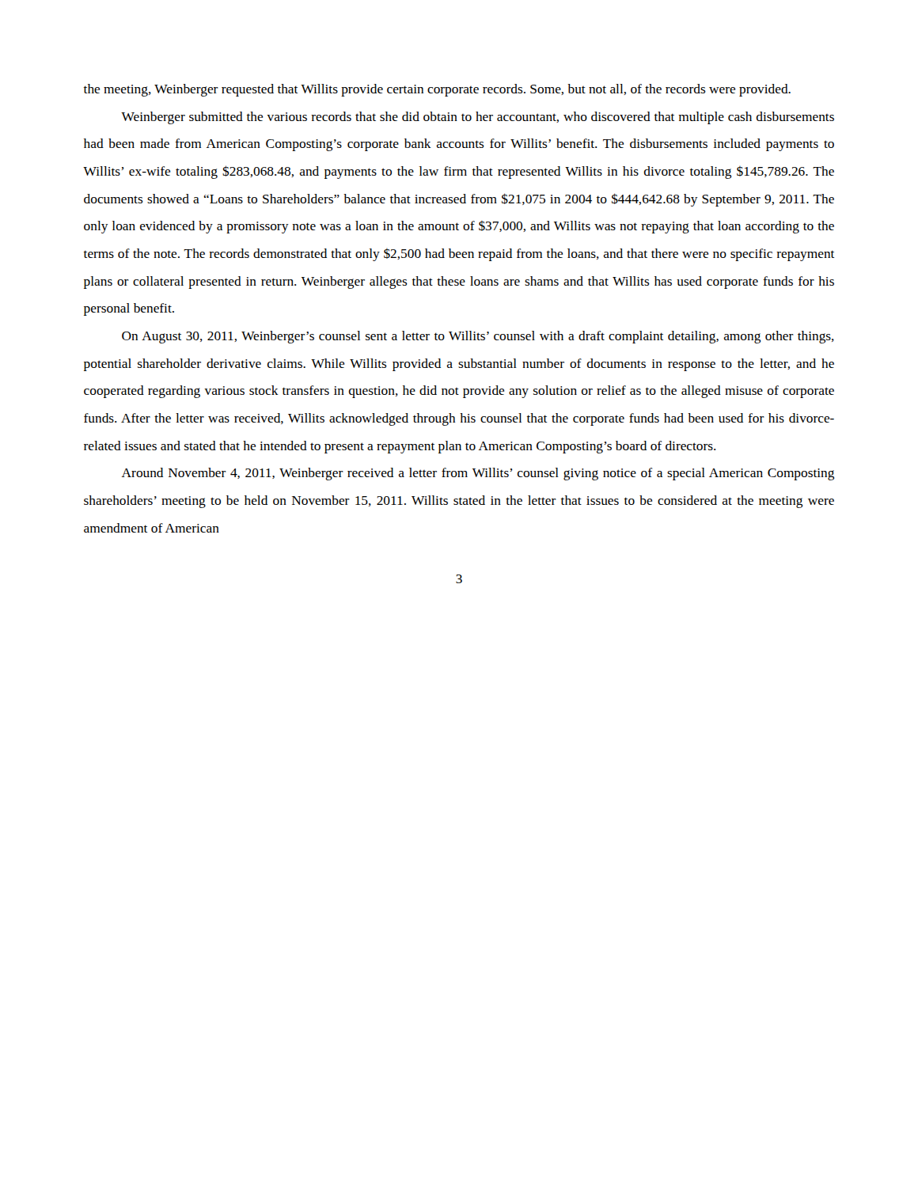the meeting, Weinberger requested that Willits provide certain corporate records. Some, but not all, of the records were provided.
Weinberger submitted the various records that she did obtain to her accountant, who discovered that multiple cash disbursements had been made from American Composting’s corporate bank accounts for Willits’ benefit. The disbursements included payments to Willits’ ex-wife totaling $283,068.48, and payments to the law firm that represented Willits in his divorce totaling $145,789.26. The documents showed a “Loans to Shareholders” balance that increased from $21,075 in 2004 to $444,642.68 by September 9, 2011. The only loan evidenced by a promissory note was a loan in the amount of $37,000, and Willits was not repaying that loan according to the terms of the note. The records demonstrated that only $2,500 had been repaid from the loans, and that there were no specific repayment plans or collateral presented in return. Weinberger alleges that these loans are shams and that Willits has used corporate funds for his personal benefit.
On August 30, 2011, Weinberger’s counsel sent a letter to Willits’ counsel with a draft complaint detailing, among other things, potential shareholder derivative claims. While Willits provided a substantial number of documents in response to the letter, and he cooperated regarding various stock transfers in question, he did not provide any solution or relief as to the alleged misuse of corporate funds. After the letter was received, Willits acknowledged through his counsel that the corporate funds had been used for his divorce-related issues and stated that he intended to present a repayment plan to American Composting’s board of directors.
Around November 4, 2011, Weinberger received a letter from Willits’ counsel giving notice of a special American Composting shareholders’ meeting to be held on November 15, 2011. Willits stated in the letter that issues to be considered at the meeting were amendment of American
3